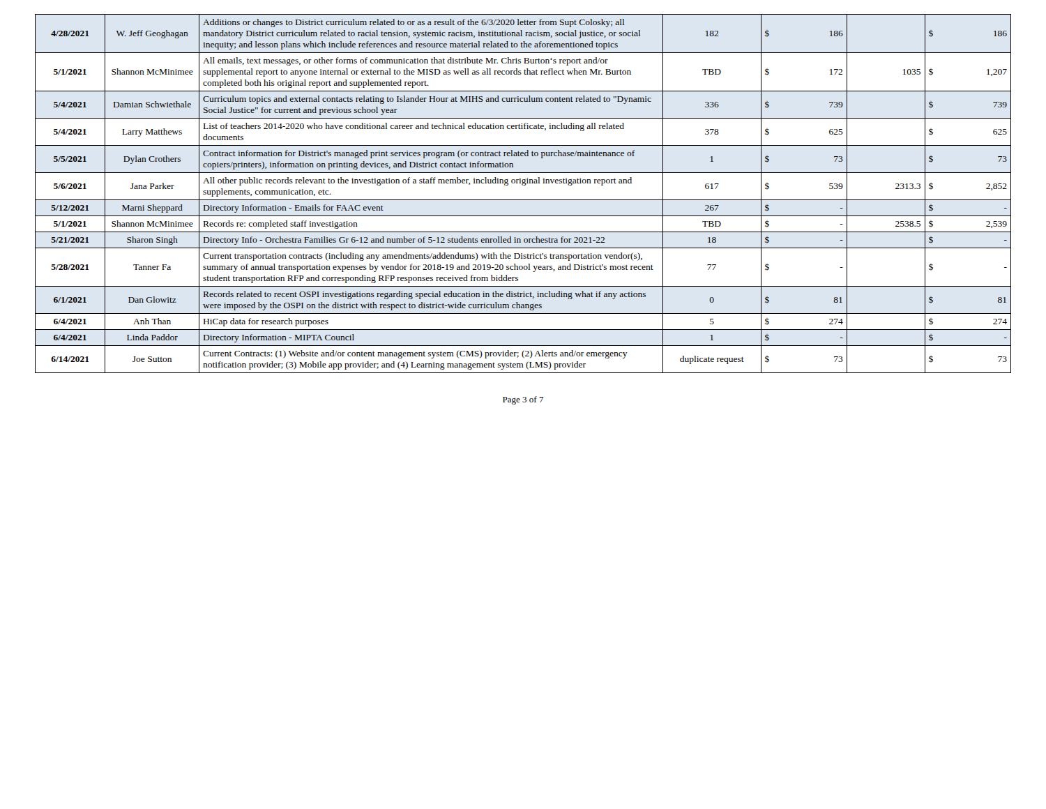| 4/28/2021 | W. Jeff Geoghagan | Additions or changes to District curriculum related to or as a result of the 6/3/2020 letter from Supt Colosky; all mandatory District curriculum related to racial tension, systemic racism, institutional racism, social justice, or social inequity; and lesson plans which include references and resource material related to the aforementioned topics | 182 | $ 186 | | $ 186 |
| 5/1/2021 | Shannon McMinimee | All emails, text messages, or other forms of communication that distribute Mr. Chris Burton‘s report and/or supplemental report to anyone internal or external to the MISD as well as all records that reflect when Mr. Burton completed both his original report and supplemented report. | TBD | $ 172 | 1035 | $ 1,207 |
| 5/4/2021 | Damian Schwiethale | Curriculum topics and external contacts relating to Islander Hour at MIHS and curriculum content related to "Dynamic Social Justice" for current and previous school year | 336 | $ 739 | | $ 739 |
| 5/4/2021 | Larry Matthews | List of teachers 2014-2020 who have conditional career and technical education certificate, including all related documents | 378 | $ 625 | | $ 625 |
| 5/5/2021 | Dylan Crothers | Contract information for District's managed print services program (or contract related to purchase/maintenance of copiers/printers), information on printing devices, and District contact information | 1 | $ 73 | | $ 73 |
| 5/6/2021 | Jana Parker | All other public records relevant to the investigation of a staff member, including original investigation report and supplements, communication, etc. | 617 | $ 539 | 2313.3 | $ 2,852 |
| 5/12/2021 | Marni Sheppard | Directory Information - Emails for FAAC event | 267 | $ - | | $ - |
| 5/1/2021 | Shannon McMinimee | Records re: completed staff investigation | TBD | $ - | 2538.5 | $ 2,539 |
| 5/21/2021 | Sharon Singh | Directory Info - Orchestra Families Gr 6-12 and number of 5-12 students enrolled in orchestra for 2021-22 | 18 | $ - | | $ - |
| 5/28/2021 | Tanner Fa | Current transportation contracts (including any amendments/addendums) with the District's transportation vendor(s), summary of annual transportation expenses by vendor for 2018-19 and 2019-20 school years, and District's most recent student transportation RFP and corresponding RFP responses received from bidders | 77 | $ - | | $ - |
| 6/1/2021 | Dan Glowitz | Records related to recent OSPI investigations regarding special education in the district, including what if any actions were imposed by the OSPI on the district with respect to district-wide curriculum changes | 0 | $ 81 | | $ 81 |
| 6/4/2021 | Anh Than | HiCap data for research purposes | 5 | $ 274 | | $ 274 |
| 6/4/2021 | Linda Paddor | Directory Information - MIPTA Council | 1 | $ - | | $ - |
| 6/14/2021 | Joe Sutton | Current Contracts: (1) Website and/or content management system (CMS) provider; (2) Alerts and/or emergency notification provider; (3) Mobile app provider; and (4) Learning management system (LMS) provider | duplicate request | $ 73 | | $ 73 |
Page 3 of 7